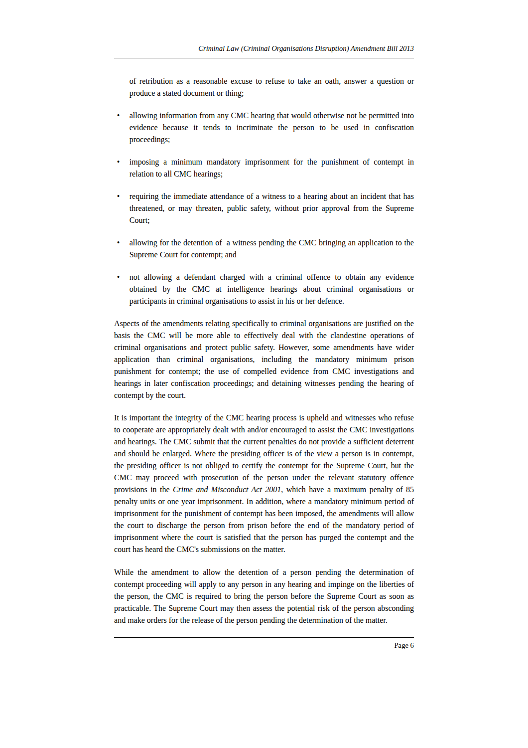Criminal Law (Criminal Organisations Disruption) Amendment Bill 2013
of retribution as a reasonable excuse to refuse to take an oath, answer a question or produce a stated document or thing;
allowing information from any CMC hearing that would otherwise not be permitted into evidence because it tends to incriminate the person to be used in confiscation proceedings;
imposing a minimum mandatory imprisonment for the punishment of contempt in relation to all CMC hearings;
requiring the immediate attendance of a witness to a hearing about an incident that has threatened, or may threaten, public safety, without prior approval from the Supreme Court;
allowing for the detention of a witness pending the CMC bringing an application to the Supreme Court for contempt; and
not allowing a defendant charged with a criminal offence to obtain any evidence obtained by the CMC at intelligence hearings about criminal organisations or participants in criminal organisations to assist in his or her defence.
Aspects of the amendments relating specifically to criminal organisations are justified on the basis the CMC will be more able to effectively deal with the clandestine operations of criminal organisations and protect public safety. However, some amendments have wider application than criminal organisations, including the mandatory minimum prison punishment for contempt; the use of compelled evidence from CMC investigations and hearings in later confiscation proceedings; and detaining witnesses pending the hearing of contempt by the court.
It is important the integrity of the CMC hearing process is upheld and witnesses who refuse to cooperate are appropriately dealt with and/or encouraged to assist the CMC investigations and hearings. The CMC submit that the current penalties do not provide a sufficient deterrent and should be enlarged. Where the presiding officer is of the view a person is in contempt, the presiding officer is not obliged to certify the contempt for the Supreme Court, but the CMC may proceed with prosecution of the person under the relevant statutory offence provisions in the Crime and Misconduct Act 2001, which have a maximum penalty of 85 penalty units or one year imprisonment. In addition, where a mandatory minimum period of imprisonment for the punishment of contempt has been imposed, the amendments will allow the court to discharge the person from prison before the end of the mandatory period of imprisonment where the court is satisfied that the person has purged the contempt and the court has heard the CMC's submissions on the matter.
While the amendment to allow the detention of a person pending the determination of contempt proceeding will apply to any person in any hearing and impinge on the liberties of the person, the CMC is required to bring the person before the Supreme Court as soon as practicable. The Supreme Court may then assess the potential risk of the person absconding and make orders for the release of the person pending the determination of the matter.
Page 6